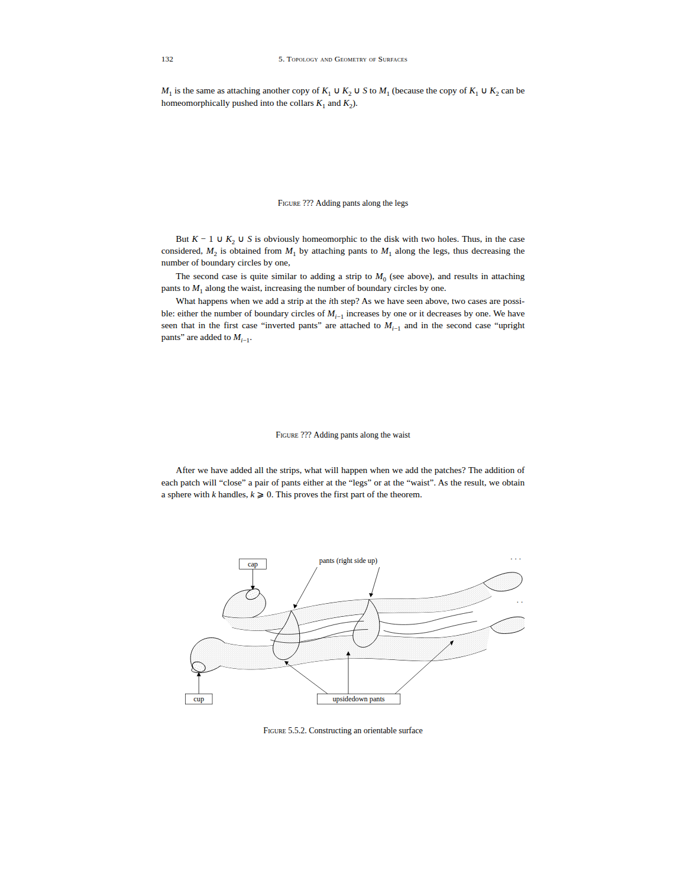132 5. Topology and Geometry of Surfaces
M1 is the same as attaching another copy of K1 ∪ K2 ∪ S to M1 (because the copy of K1 ∪ K2 can be homeomorphically pushed into the collars K1 and K2).
Figure ??? Adding pants along the legs
But K − 1 ∪ K2 ∪ S is obviously homeomorphic to the disk with two holes. Thus, in the case considered, M2 is obtained from M1 by attaching pants to M1 along the legs, thus decreasing the number of boundary circles by one,
The second case is quite similar to adding a strip to M0 (see above), and results in attaching pants to M1 along the waist, increasing the number of boundary circles by one.
What happens when we add a strip at the ith step? As we have seen above, two cases are possible: either the number of boundary circles of Mi−1 increases by one or it decreases by one. We have seen that in the first case “inverted pants” are attached to Mi−1 and in the second case “upright pants” are added to Mi−1.
Figure ??? Adding pants along the waist
After we have added all the strips, what will happen when we add the patches? The addition of each patch will “close” a pair of pants either at the “legs” or at the “waist”. As the result, we obtain a sphere with k handles, k ⩾ 0. This proves the first part of the theorem.
· · · · · · cap pants (right side up) cup upsidedown pants
Figure 5.5.2. Constructing an orientable surface